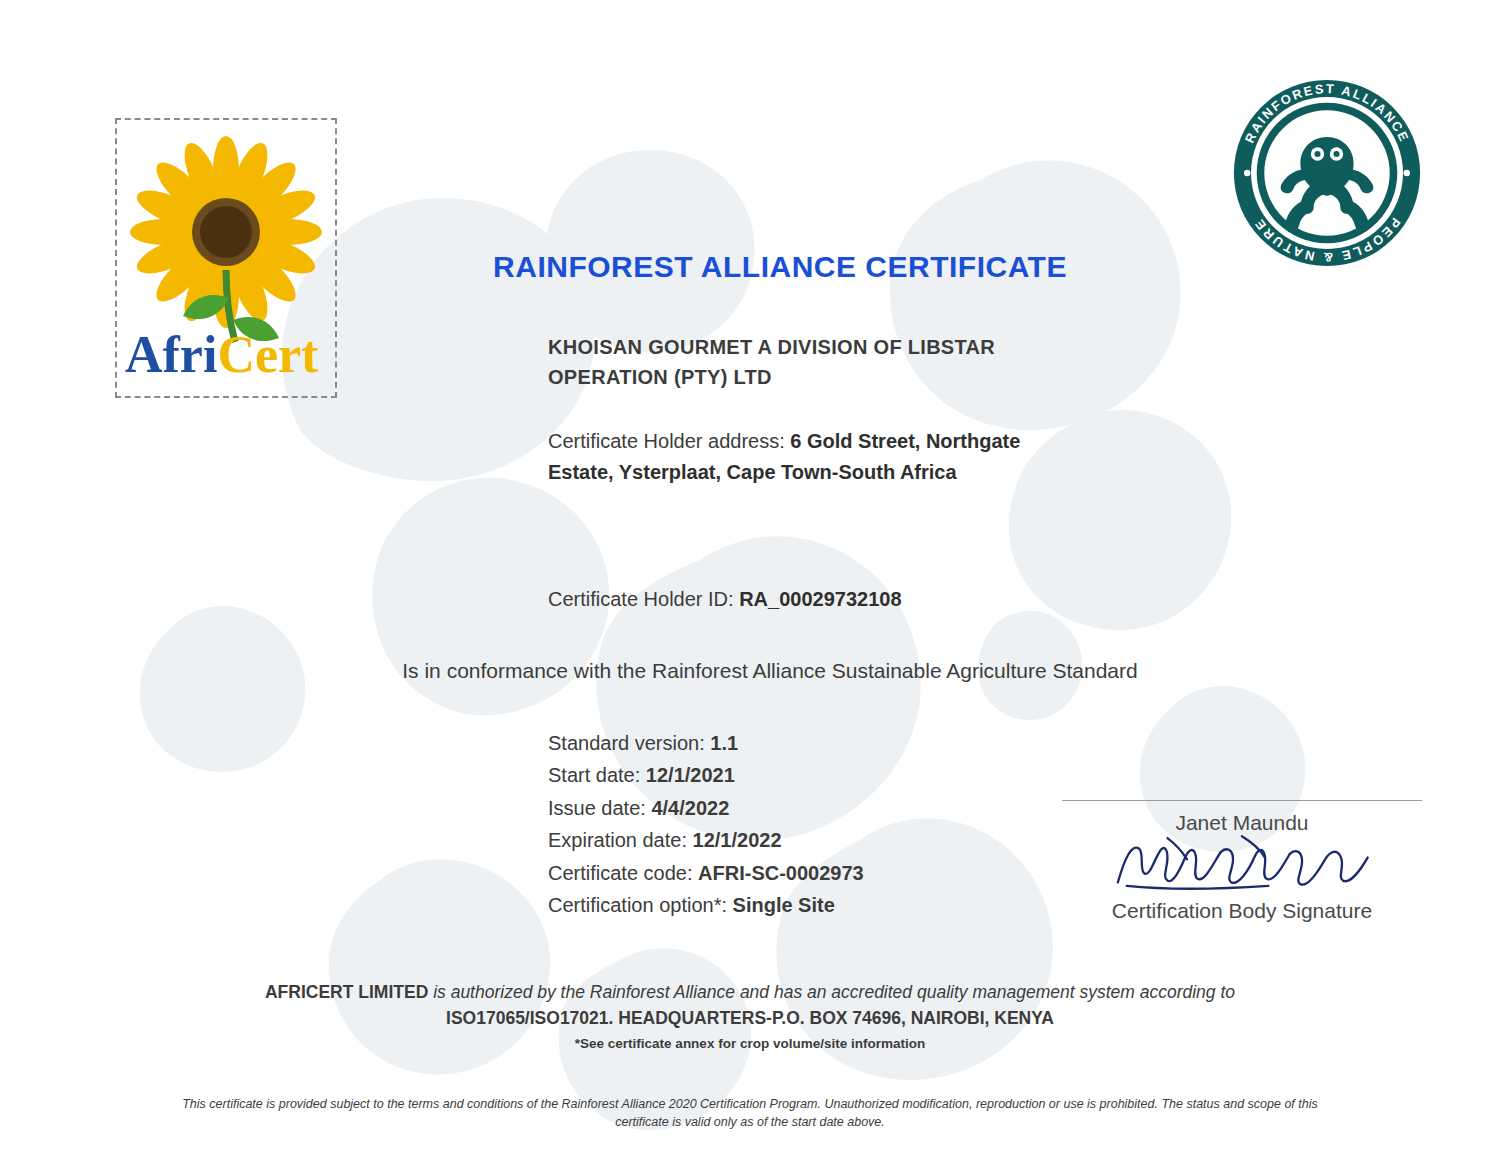AfriCert
RAINFOREST ALLIANCE PEOPLE & NATURE
RAINFOREST ALLIANCE CERTIFICATE
KHOISAN GOURMET A DIVISION OF LIBSTAR
OPERATION (PTY) LTD
Certificate Holder address: 6 Gold Street, Northgate
Estate, Ysterplaat, Cape Town-South Africa
Certificate Holder ID: RA_00029732108
Is in conformance with the Rainforest Alliance Sustainable Agriculture Standard
Standard version: 1.1
Start date: 12/1/2021
Issue date: 4/4/2022
Expiration date: 12/1/2022
Certificate code: AFRI-SC-0002973
Certification option*: Single Site
Janet Maundu
Certification Body Signature
AFRICERT LIMITED is authorized by the Rainforest Alliance and has an accredited quality management system according to ISO17065/ISO17021. HEADQUARTERS-P.O. BOX 74696, NAIROBI, KENYA
*See certificate annex for crop volume/site information
This certificate is provided subject to the terms and conditions of the Rainforest Alliance 2020 Certification Program. Unauthorized modification, reproduction or use is prohibited. The status and scope of this certificate is valid only as of the start date above.